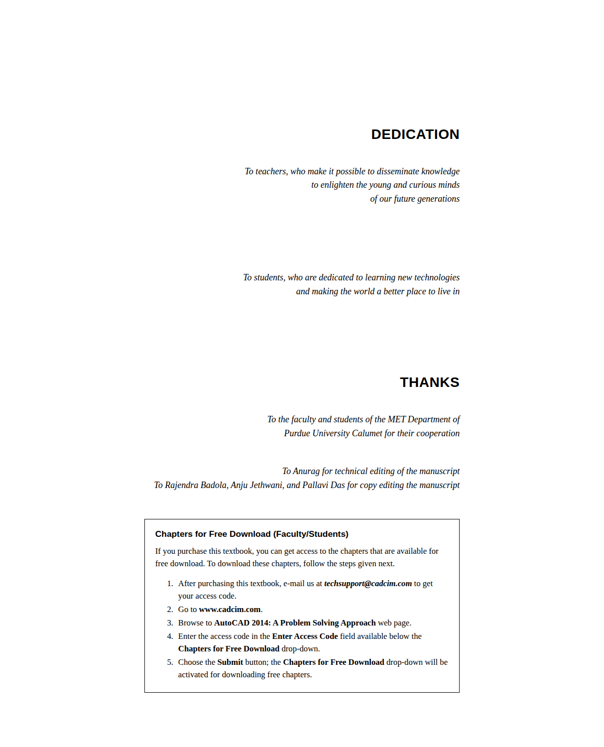Dedication
To teachers, who make it possible to disseminate knowledge
to enlighten the young and curious minds
of our future generations
To students, who are dedicated to learning new technologies
and making the world a better place to live in
Thanks
To the faculty and students of the MET Department of
Purdue University Calumet for their cooperation
To Anurag for technical editing of the manuscript
To Rajendra Badola, Anju Jethwani, and Pallavi Das for copy editing the manuscript
Chapters for Free Download (Faculty/Students)
If you purchase this textbook, you can get access to the chapters that are available for free download. To download these chapters, follow the steps given next.
After purchasing this textbook, e-mail us at techsupport@cadcim.com to get your access code.
Go to www.cadcim.com.
Browse to AutoCAD 2014: A Problem Solving Approach web page.
Enter the access code in the Enter Access Code field available below the Chapters for Free Download drop-down.
Choose the Submit button; the Chapters for Free Download drop-down will be activated for downloading free chapters.